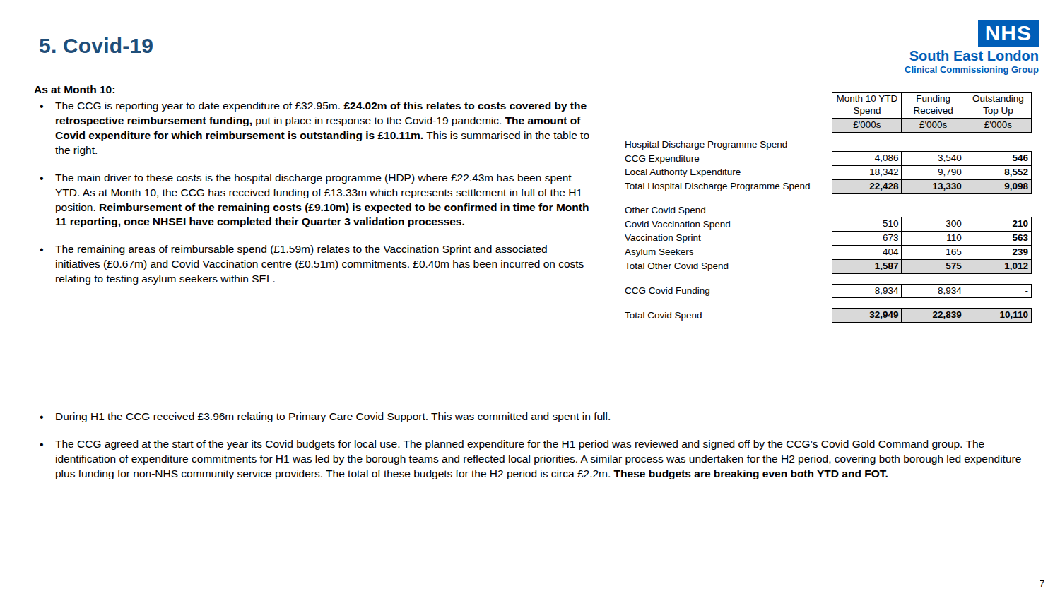5. Covid-19
NHS
South East London
Clinical Commissioning Group
As at Month 10:
The CCG is reporting year to date expenditure of £32.95m. £24.02m of this relates to costs covered by the retrospective reimbursement funding, put in place in response to the Covid-19 pandemic. The amount of Covid expenditure for which reimbursement is outstanding is £10.11m. This is summarised in the table to the right.
The main driver to these costs is the hospital discharge programme (HDP) where £22.43m has been spent YTD. As at Month 10, the CCG has received funding of £13.33m which represents settlement in full of the H1 position. Reimbursement of the remaining costs (£9.10m) is expected to be confirmed in time for Month 11 reporting, once NHSEI have completed their Quarter 3 validation processes.
The remaining areas of reimbursable spend (£1.59m) relates to the Vaccination Sprint and associated initiatives (£0.67m) and Covid Vaccination centre (£0.51m) commitments. £0.40m has been incurred on costs relating to testing asylum seekers within SEL.
| | Month 10 YTD Spend | Funding Received | Outstanding Top Up |
| | £'000s | £'000s | £'000s |
| Hospital Discharge Programme Spend | | | |
| CCG Expenditure | 4,086 | 3,540 | 546 |
| Local Authority Expenditure | 18,342 | 9,790 | 8,552 |
| Total Hospital Discharge Programme Spend | 22,428 | 13,330 | 9,098 |
| Other Covid Spend | | | |
| Covid Vaccination Spend | 510 | 300 | 210 |
| Vaccination Sprint | 673 | 110 | 563 |
| Asylum Seekers | 404 | 165 | 239 |
| Total Other Covid Spend | 1,587 | 575 | 1,012 |
| CCG Covid Funding | 8,934 | 8,934 | - |
| Total Covid Spend | 32,949 | 22,839 | 10,110 |
During H1 the CCG received £3.96m relating to Primary Care Covid Support. This was committed and spent in full.
The CCG agreed at the start of the year its Covid budgets for local use. The planned expenditure for the H1 period was reviewed and signed off by the CCG's Covid Gold Command group. The identification of expenditure commitments for H1 was led by the borough teams and reflected local priorities. A similar process was undertaken for the H2 period, covering both borough led expenditure plus funding for non-NHS community service providers. The total of these budgets for the H2 period is circa £2.2m. These budgets are breaking even both YTD and FOT.
7